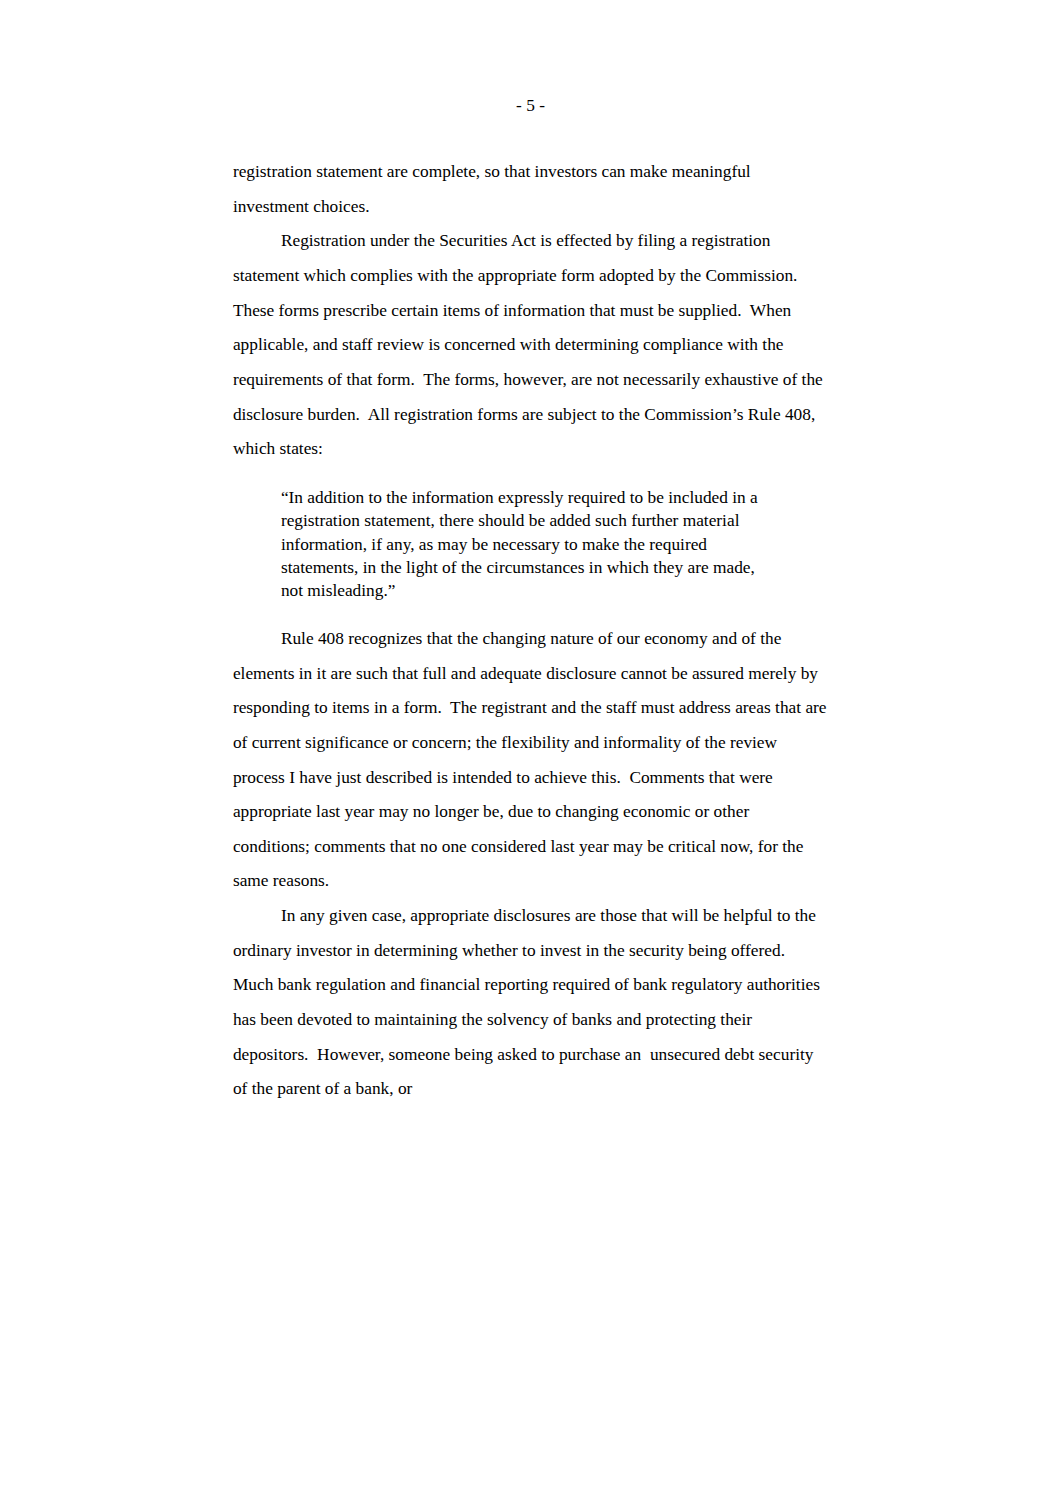- 5 -
registration statement are complete, so that investors can make meaningful investment choices.
Registration under the Securities Act is effected by filing a registration statement which complies with the appropriate form adopted by the Commission. These forms prescribe certain items of information that must be supplied. When applicable, and staff review is concerned with determining compliance with the requirements of that form. The forms, however, are not necessarily exhaustive of the disclosure burden. All registration forms are subject to the Commission’s Rule 408, which states:
“In addition to the information expressly required to be included in a registration statement, there should be added such further material information, if any, as may be necessary to make the required statements, in the light of the circumstances in which they are made, not misleading.”
Rule 408 recognizes that the changing nature of our economy and of the elements in it are such that full and adequate disclosure cannot be assured merely by responding to items in a form. The registrant and the staff must address areas that are of current significance or concern; the flexibility and informality of the review process I have just described is intended to achieve this. Comments that were appropriate last year may no longer be, due to changing economic or other conditions; comments that no one considered last year may be critical now, for the same reasons.
In any given case, appropriate disclosures are those that will be helpful to the ordinary investor in determining whether to invest in the security being offered. Much bank regulation and financial reporting required of bank regulatory authorities has been devoted to maintaining the solvency of banks and protecting their depositors. However, someone being asked to purchase an unsecured debt security of the parent of a bank, or